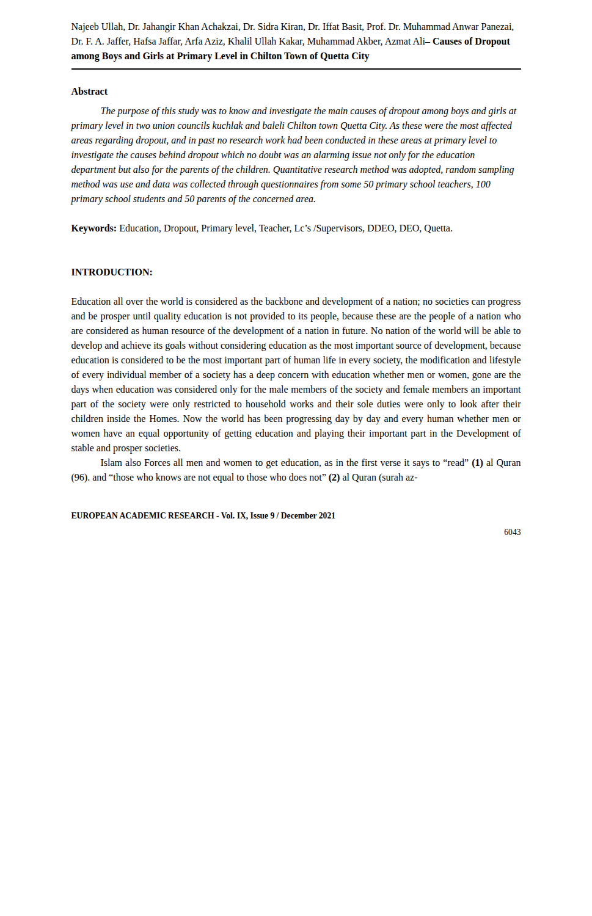Najeeb Ullah, Dr. Jahangir Khan Achakzai, Dr. Sidra Kiran, Dr. Iffat Basit, Prof. Dr. Muhammad Anwar Panezai, Dr. F. A. Jaffer, Hafsa Jaffar, Arfa Aziz, Khalil Ullah Kakar, Muhammad Akber, Azmat Ali– Causes of Dropout among Boys and Girls at Primary Level in Chilton Town of Quetta City
Abstract
The purpose of this study was to know and investigate the main causes of dropout among boys and girls at primary level in two union councils kuchlak and baleli Chilton town Quetta City. As these were the most affected areas regarding dropout, and in past no research work had been conducted in these areas at primary level to investigate the causes behind dropout which no doubt was an alarming issue not only for the education department but also for the parents of the children. Quantitative research method was adopted, random sampling method was use and data was collected through questionnaires from some 50 primary school teachers, 100 primary school students and 50 parents of the concerned area.
Keywords: Education, Dropout, Primary level, Teacher, Lc’s /Supervisors, DDEO, DEO, Quetta.
INTRODUCTION:
Education all over the world is considered as the backbone and development of a nation; no societies can progress and be prosper until quality education is not provided to its people, because these are the people of a nation who are considered as human resource of the development of a nation in future. No nation of the world will be able to develop and achieve its goals without considering education as the most important source of development, because education is considered to be the most important part of human life in every society, the modification and lifestyle of every individual member of a society has a deep concern with education whether men or women, gone are the days when education was considered only for the male members of the society and female members an important part of the society were only restricted to household works and their sole duties were only to look after their children inside the Homes. Now the world has been progressing day by day and every human whether men or women have an equal opportunity of getting education and playing their important part in the Development of stable and prosper societies.
Islam also Forces all men and women to get education, as in the first verse it says to “read” (1) al Quran (96). and “those who knows are not equal to those who does not” (2) al Quran (surah az-
EUROPEAN ACADEMIC RESEARCH - Vol. IX, Issue 9 / December 2021
6043